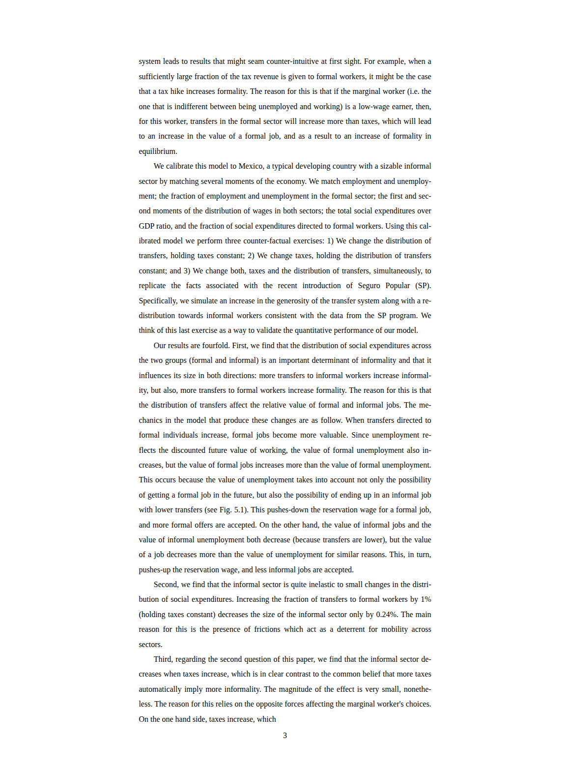system leads to results that might seam counter-intuitive at first sight. For example, when a sufficiently large fraction of the tax revenue is given to formal workers, it might be the case that a tax hike increases formality. The reason for this is that if the marginal worker (i.e. the one that is indifferent between being unemployed and working) is a low-wage earner, then, for this worker, transfers in the formal sector will increase more than taxes, which will lead to an increase in the value of a formal job, and as a result to an increase of formality in equilibrium.
We calibrate this model to Mexico, a typical developing country with a sizable informal sector by matching several moments of the economy. We match employment and unemployment; the fraction of employment and unemployment in the formal sector; the first and second moments of the distribution of wages in both sectors; the total social expenditures over GDP ratio, and the fraction of social expenditures directed to formal workers. Using this calibrated model we perform three counter-factual exercises: 1) We change the distribution of transfers, holding taxes constant; 2) We change taxes, holding the distribution of transfers constant; and 3) We change both, taxes and the distribution of transfers, simultaneously, to replicate the facts associated with the recent introduction of Seguro Popular (SP). Specifically, we simulate an increase in the generosity of the transfer system along with a redistribution towards informal workers consistent with the data from the SP program. We think of this last exercise as a way to validate the quantitative performance of our model.
Our results are fourfold. First, we find that the distribution of social expenditures across the two groups (formal and informal) is an important determinant of informality and that it influences its size in both directions: more transfers to informal workers increase informality, but also, more transfers to formal workers increase formality. The reason for this is that the distribution of transfers affect the relative value of formal and informal jobs. The mechanics in the model that produce these changes are as follow. When transfers directed to formal individuals increase, formal jobs become more valuable. Since unemployment reflects the discounted future value of working, the value of formal unemployment also increases, but the value of formal jobs increases more than the value of formal unemployment. This occurs because the value of unemployment takes into account not only the possibility of getting a formal job in the future, but also the possibility of ending up in an informal job with lower transfers (see Fig. 5.1). This pushes-down the reservation wage for a formal job, and more formal offers are accepted. On the other hand, the value of informal jobs and the value of informal unemployment both decrease (because transfers are lower), but the value of a job decreases more than the value of unemployment for similar reasons. This, in turn, pushes-up the reservation wage, and less informal jobs are accepted.
Second, we find that the informal sector is quite inelastic to small changes in the distribution of social expenditures. Increasing the fraction of transfers to formal workers by 1% (holding taxes constant) decreases the size of the informal sector only by 0.24%. The main reason for this is the presence of frictions which act as a deterrent for mobility across sectors.
Third, regarding the second question of this paper, we find that the informal sector decreases when taxes increase, which is in clear contrast to the common belief that more taxes automatically imply more informality. The magnitude of the effect is very small, nonetheless. The reason for this relies on the opposite forces affecting the marginal worker's choices. On the one hand side, taxes increase, which
3